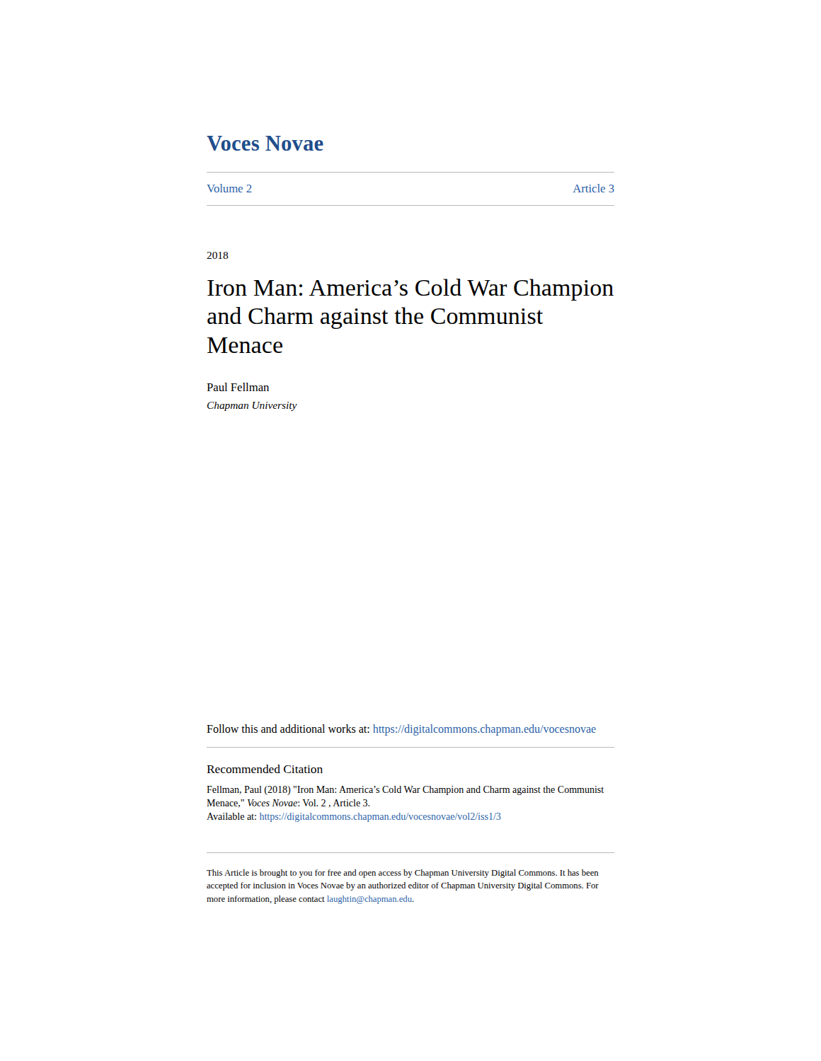Voces Novae
Volume 2 Article 3
2018
Iron Man: America’s Cold War Champion and Charm against the Communist Menace
Paul Fellman
Chapman University
Follow this and additional works at: https://digitalcommons.chapman.edu/vocesnovae
Recommended Citation
Fellman, Paul (2018) "Iron Man: America’s Cold War Champion and Charm against the Communist Menace," Voces Novae: Vol. 2 , Article 3.
Available at: https://digitalcommons.chapman.edu/vocesnovae/vol2/iss1/3
This Article is brought to you for free and open access by Chapman University Digital Commons. It has been accepted for inclusion in Voces Novae by an authorized editor of Chapman University Digital Commons. For more information, please contact laughtin@chapman.edu.